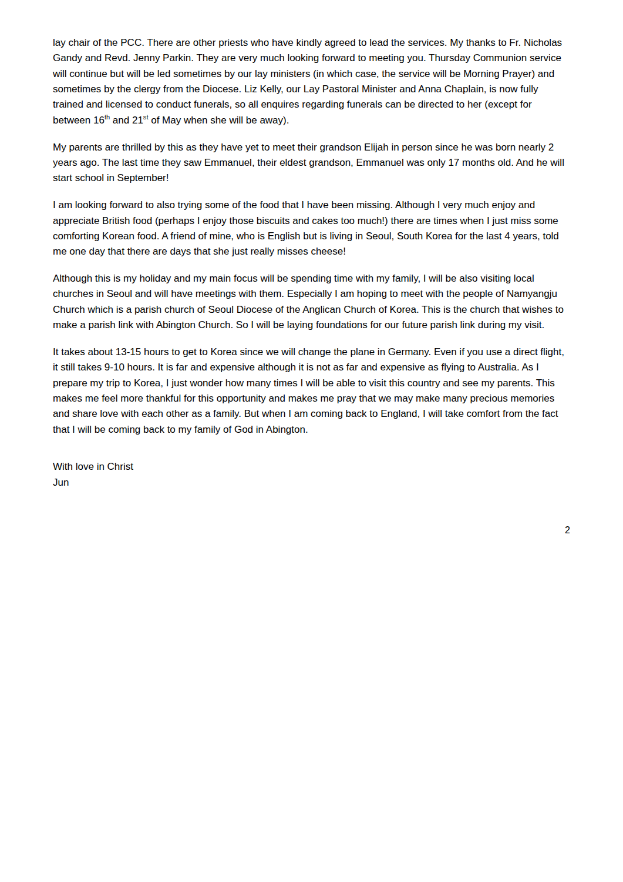lay chair of the PCC. There are other priests who have kindly agreed to lead the services. My thanks to Fr. Nicholas Gandy and Revd. Jenny Parkin. They are very much looking forward to meeting you. Thursday Communion service will continue but will be led sometimes by our lay ministers (in which case, the service will be Morning Prayer) and sometimes by the clergy from the Diocese. Liz Kelly, our Lay Pastoral Minister and Anna Chaplain, is now fully trained and licensed to conduct funerals, so all enquires regarding funerals can be directed to her (except for between 16th and 21st of May when she will be away).
My parents are thrilled by this as they have yet to meet their grandson Elijah in person since he was born nearly 2 years ago. The last time they saw Emmanuel, their eldest grandson, Emmanuel was only 17 months old. And he will start school in September!
I am looking forward to also trying some of the food that I have been missing. Although I very much enjoy and appreciate British food (perhaps I enjoy those biscuits and cakes too much!) there are times when I just miss some comforting Korean food. A friend of mine, who is English but is living in Seoul, South Korea for the last 4 years, told me one day that there are days that she just really misses cheese!
Although this is my holiday and my main focus will be spending time with my family, I will be also visiting local churches in Seoul and will have meetings with them. Especially I am hoping to meet with the people of Namyangju Church which is a parish church of Seoul Diocese of the Anglican Church of Korea. This is the church that wishes to make a parish link with Abington Church. So I will be laying foundations for our future parish link during my visit.
It takes about 13-15 hours to get to Korea since we will change the plane in Germany. Even if you use a direct flight, it still takes 9-10 hours. It is far and expensive although it is not as far and expensive as flying to Australia. As I prepare my trip to Korea, I just wonder how many times I will be able to visit this country and see my parents. This makes me feel more thankful for this opportunity and makes me pray that we may make many precious memories and share love with each other as a family. But when I am coming back to England, I will take comfort from the fact that I will be coming back to my family of God in Abington.
With love in Christ Jun
2